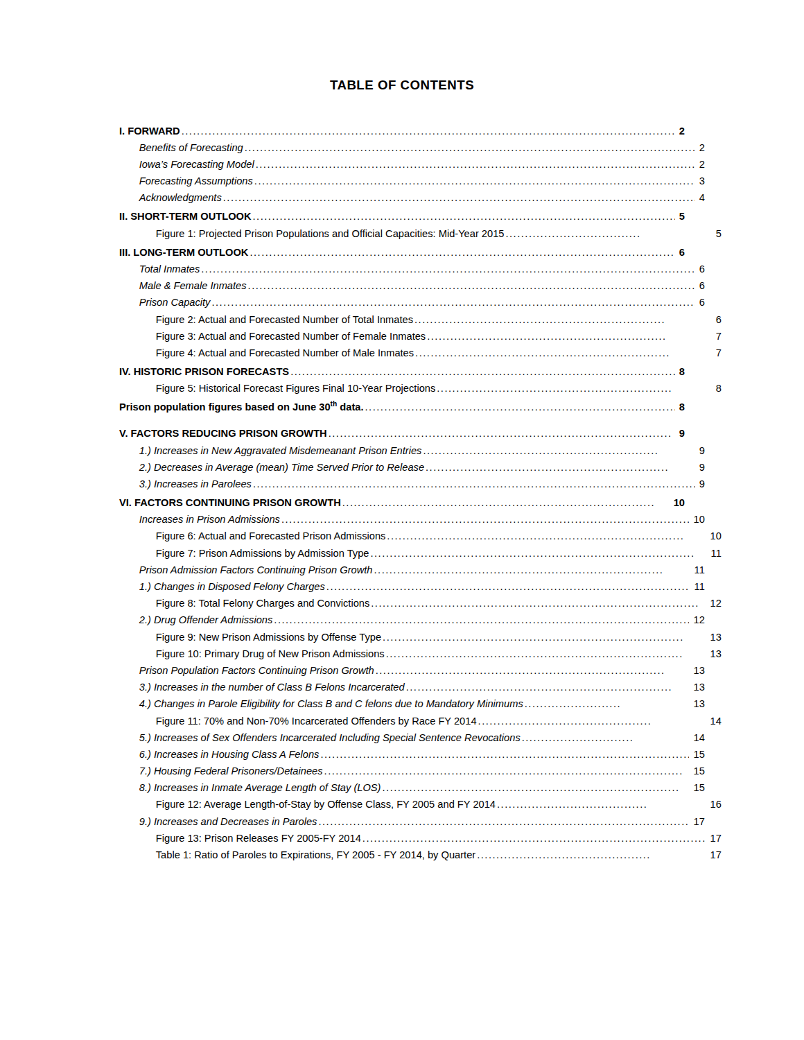TABLE OF CONTENTS
I. FORWARD .................................................................................................................................. 2
Benefits of Forecasting ................................................................................................................................. 2
Iowa’s Forecasting Model ............................................................................................................................. 2
Forecasting Assumptions .............................................................................................................................. 3
Acknowledgments ......................................................................................................................................... 4
II. SHORT-TERM OUTLOOK ................................................................................................................. 5
Figure 1: Projected Prison Populations and Official Capacities: Mid-Year 2015 ................................... 5
III. LONG-TERM OUTLOOK ................................................................................................................. 6
Total Inmates .............................................................................................................................................. 6
Male & Female Inmates ............................................................................................................................. 6
Prison Capacity ........................................................................................................................................... 6
Figure 2: Actual and Forecasted Number of Total Inmates ................................................................. 6
Figure 3: Actual and Forecasted Number of Female Inmates .............................................................. 7
Figure 4: Actual and Forecasted Number of Male Inmates .................................................................. 7
IV. HISTORIC PRISON FORECASTS ....................................................................................................... 8
Figure 5: Historical Forecast Figures Final 10-Year Projections ............................................................. 8
Prison population figures based on June 30th data. ......................................................................................... 8
V. FACTORS REDUCING PRISON GROWTH ......................................................................................... 9
1.) Increases in New Aggravated Misdemeanant Prison Entries ............................................................. 9
2.) Decreases in Average (mean) Time Served Prior to Release ............................................................... 9
3.) Increases in Parolees ............................................................................................................................... 9
VI. FACTORS CONTINUING PRISON GROWTH ................................................................................. 10
Increases in Prison Admissions ....................................................................................................................... 10
Figure 6: Actual and Forecasted Prison Admissions ............................................................................. 10
Figure 7: Prison Admissions by Admission Type .................................................................................... 11
Prison Admission Factors Continuing Prison Growth ........................................................................... 11
1.) Changes in Disposed Felony Charges .............................................................................................. 11
Figure 8: Total Felony Charges and Convictions ..................................................................................... 12
2.) Drug Offender Admissions ......................................................................................................................... 12
Figure 9: New Prison Admissions by Offense Type .............................................................................. 13
Figure 10: Primary Drug of New Prison Admissions ............................................................................. 13
Prison Population Factors Continuing Prison Growth ........................................................................... 13
3.) Increases in the number of Class B Felons Incarcerated ..................................................................... 13
4.) Changes in Parole Eligibility for Class B and C felons due to Mandatory Minimums ......................... 13
Figure 11: 70% and Non-70% Incarcerated Offenders by Race FY 2014 ............................................. 14
5.) Increases of Sex Offenders Incarcerated Including Special Sentence Revocations ............................. 14
6.) Increases in Housing Class A Felons ................................................................................................ 15
7.) Housing Federal Prisoners/Detainees ............................................................................................. 15
8.) Increases in Inmate Average Length of Stay (LOS) ............................................................................. 15
Figure 12: Average Length-of-Stay by Offense Class, FY 2005 and FY 2014 ....................................... 16
9.) Increases and Decreases in Paroles .................................................................................................. 17
Figure 13: Prison Releases FY 2005-FY 2014 ......................................................................................... 17
Table 1: Ratio of Paroles to Expirations, FY 2005 - FY 2014, by Quarter ............................................. 17